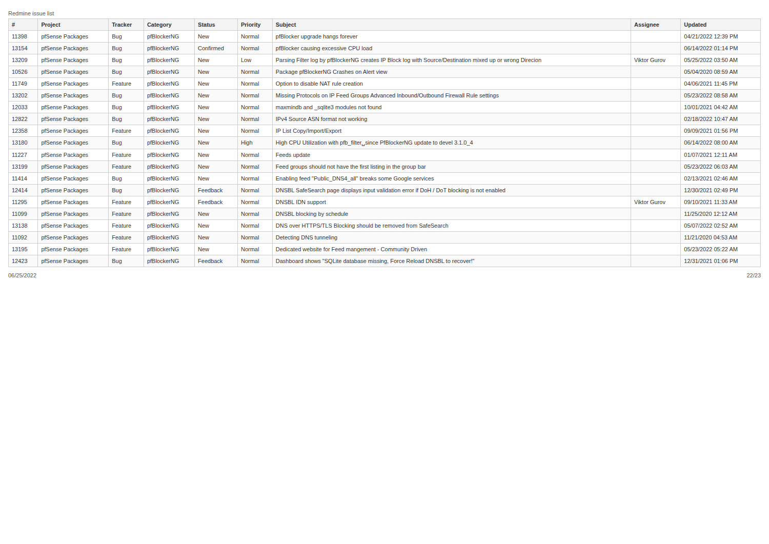Redmine issue list
| # | Project | Tracker | Category | Status | Priority | Subject | Assignee | Updated |
| --- | --- | --- | --- | --- | --- | --- | --- | --- |
| 11398 | pfSense Packages | Bug | pfBlockerNG | New | Normal | pfBlocker upgrade hangs forever | | 04/21/2022 12:39 PM |
| 13154 | pfSense Packages | Bug | pfBlockerNG | Confirmed | Normal | pfBlocker causing excessive CPU load | | 06/14/2022 01:14 PM |
| 13209 | pfSense Packages | Bug | pfBlockerNG | New | Low | Parsing Filter log by pfBlockerNG creates IP Block log with Source/Destination mixed up or wrong Direcion | Viktor Gurov | 05/25/2022 03:50 AM |
| 10526 | pfSense Packages | Bug | pfBlockerNG | New | Normal | Package pfBlockerNG Crashes on Alert view | | 05/04/2020 08:59 AM |
| 11749 | pfSense Packages | Feature | pfBlockerNG | New | Normal | Option to disable NAT rule creation | | 04/06/2021 11:45 PM |
| 13202 | pfSense Packages | Bug | pfBlockerNG | New | Normal | Missing Protocols on IP Feed Groups Advanced Inbound/Outbound Firewall Rule settings | | 05/23/2022 08:58 AM |
| 12033 | pfSense Packages | Bug | pfBlockerNG | New | Normal | maxmindb and _sqlite3 modules not found | | 10/01/2021 04:42 AM |
| 12822 | pfSense Packages | Bug | pfBlockerNG | New | Normal | IPv4 Source ASN format not working | | 02/18/2022 10:47 AM |
| 12358 | pfSense Packages | Feature | pfBlockerNG | New | Normal | IP List Copy/Import/Export | | 09/09/2021 01:56 PM |
| 13180 | pfSense Packages | Bug | pfBlockerNG | New | High | High CPU Utilization with pfb_filter␣since PfBlockerNG update to devel 3.1.0_4 | | 06/14/2022 08:00 AM |
| 11227 | pfSense Packages | Feature | pfBlockerNG | New | Normal | Feeds update | | 01/07/2021 12:11 AM |
| 13199 | pfSense Packages | Feature | pfBlockerNG | New | Normal | Feed groups should not have the first listing in the group bar | | 05/23/2022 06:03 AM |
| 11414 | pfSense Packages | Bug | pfBlockerNG | New | Normal | Enabling feed "Public_DNS4_all" breaks some Google services | | 02/13/2021 02:46 AM |
| 12414 | pfSense Packages | Bug | pfBlockerNG | Feedback | Normal | DNSBL SafeSearch page displays input validation error if DoH / DoT blocking is not enabled | | 12/30/2021 02:49 PM |
| 11295 | pfSense Packages | Feature | pfBlockerNG | Feedback | Normal | DNSBL IDN support | Viktor Gurov | 09/10/2021 11:33 AM |
| 11099 | pfSense Packages | Feature | pfBlockerNG | New | Normal | DNSBL blocking by schedule | | 11/25/2020 12:12 AM |
| 13138 | pfSense Packages | Feature | pfBlockerNG | New | Normal | DNS over HTTPS/TLS Blocking should be removed from SafeSearch | | 05/07/2022 02:52 AM |
| 11092 | pfSense Packages | Feature | pfBlockerNG | New | Normal | Detecting DNS tunneling | | 11/21/2020 04:53 AM |
| 13195 | pfSense Packages | Feature | pfBlockerNG | New | Normal | Dedicated website for Feed mangement - Community Driven | | 05/23/2022 05:22 AM |
| 12423 | pfSense Packages | Bug | pfBlockerNG | Feedback | Normal | Dashboard shows "SQLite database missing, Force Reload DNSBL to recover!" | | 12/31/2021 01:06 PM |
06/25/2022 22/23